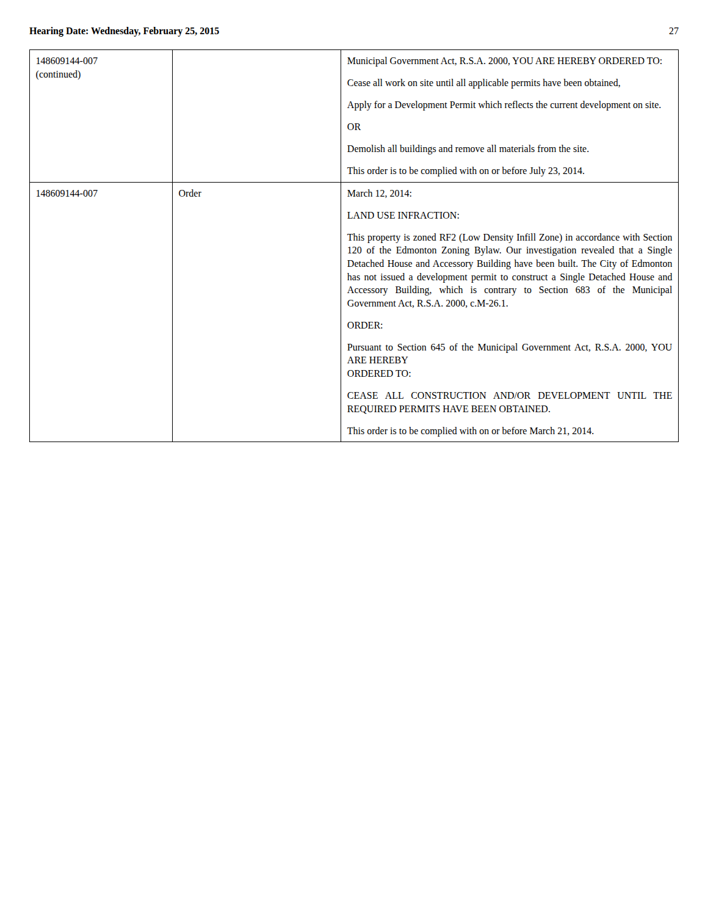Hearing Date: Wednesday, February 25, 2015 27
| 148609144-007 (continued) | | Municipal Government Act, R.S.A. 2000, YOU ARE HEREBY ORDERED TO: Cease all work on site until all applicable permits have been obtained, Apply for a Development Permit which reflects the current development on site. OR Demolish all buildings and remove all materials from the site. This order is to be complied with on or before July 23, 2014. |
| 148609144-007 | Order | March 12, 2014: LAND USE INFRACTION: This property is zoned RF2 (Low Density Infill Zone) in accordance with Section 120 of the Edmonton Zoning Bylaw. Our investigation revealed that a Single Detached House and Accessory Building have been built. The City of Edmonton has not issued a development permit to construct a Single Detached House and Accessory Building, which is contrary to Section 683 of the Municipal Government Act, R.S.A. 2000, c.M-26.1. ORDER: Pursuant to Section 645 of the Municipal Government Act, R.S.A. 2000, YOU ARE HEREBY ORDERED TO: CEASE ALL CONSTRUCTION AND/OR DEVELOPMENT UNTIL THE REQUIRED PERMITS HAVE BEEN OBTAINED. This order is to be complied with on or before March 21, 2014. |